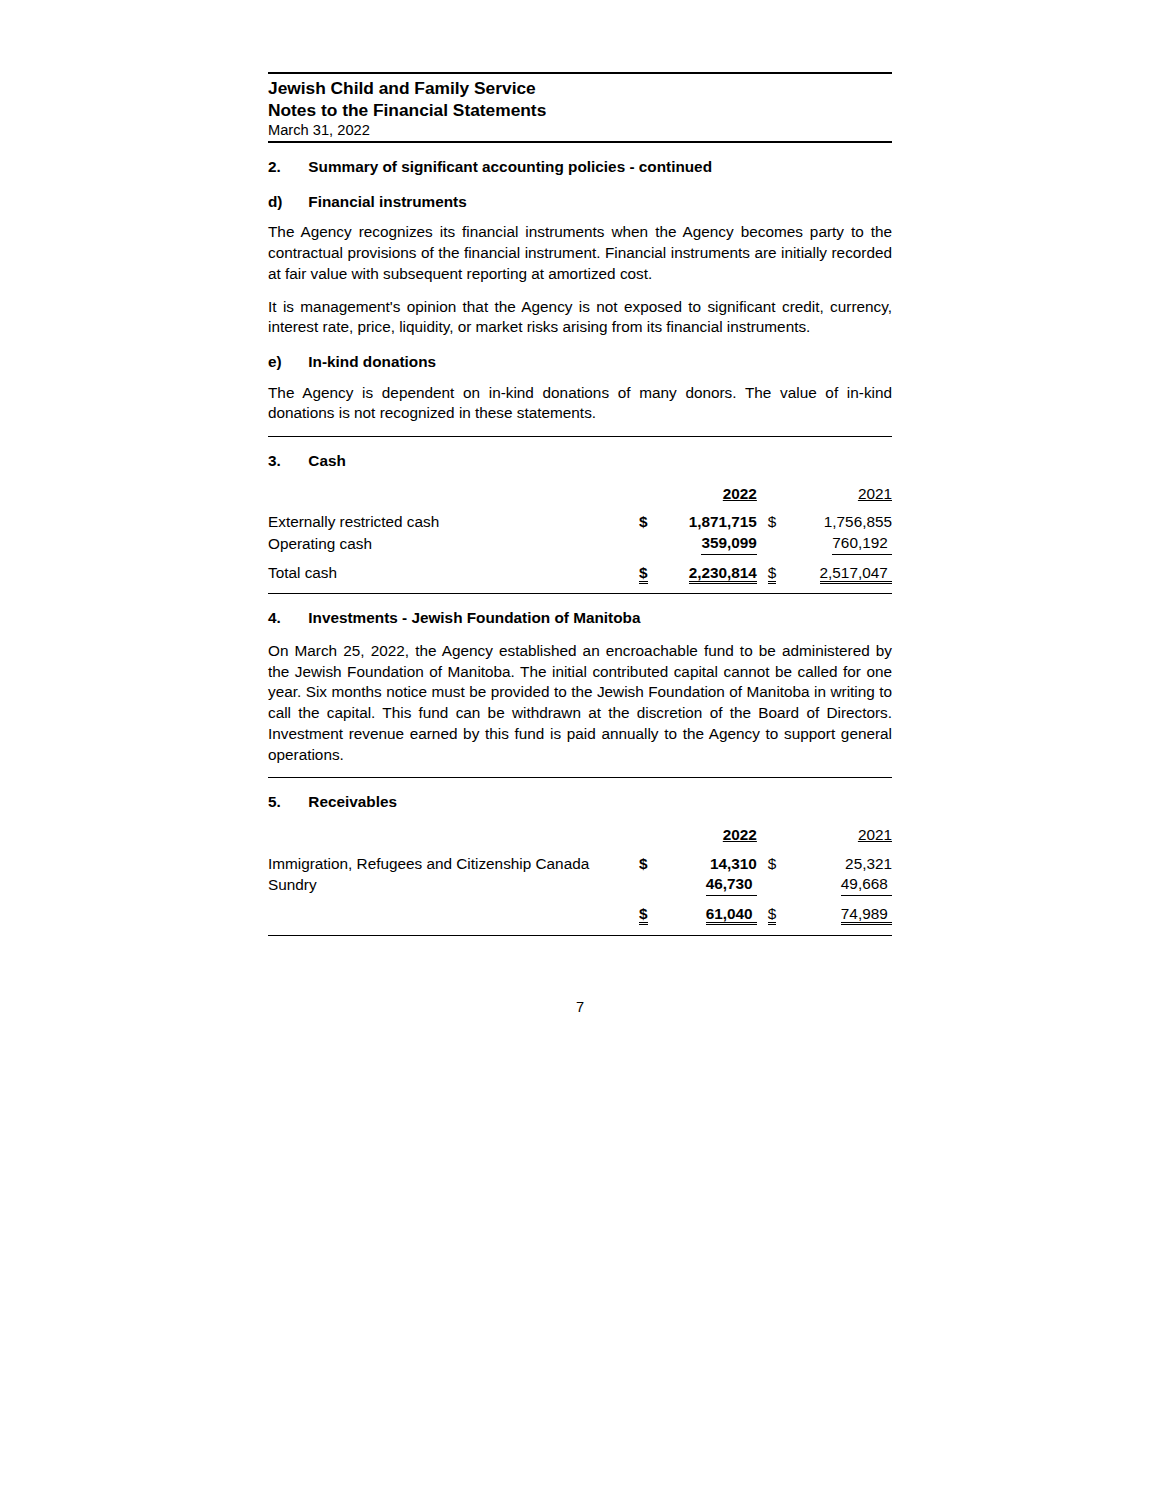Jewish Child and Family Service
Notes to the Financial Statements
March 31, 2022
2. Summary of significant accounting policies - continued
d) Financial instruments
The Agency recognizes its financial instruments when the Agency becomes party to the contractual provisions of the financial instrument. Financial instruments are initially recorded at fair value with subsequent reporting at amortized cost.
It is management's opinion that the Agency is not exposed to significant credit, currency, interest rate, price, liquidity, or market risks arising from its financial instruments.
e) In-kind donations
The Agency is dependent on in-kind donations of many donors. The value of in-kind donations is not recognized in these statements.
3. Cash
| | | 2022 | | 2021 |
| Externally restricted cash | $ | 1,871,715 | $ | 1,756,855 |
| Operating cash | | 359,099 | | 760,192 |
| Total cash | $ | 2,230,814 | $ | 2,517,047 |
4. Investments - Jewish Foundation of Manitoba
On March 25, 2022, the Agency established an encroachable fund to be administered by the Jewish Foundation of Manitoba. The initial contributed capital cannot be called for one year. Six months notice must be provided to the Jewish Foundation of Manitoba in writing to call the capital. This fund can be withdrawn at the discretion of the Board of Directors. Investment revenue earned by this fund is paid annually to the Agency to support general operations.
5. Receivables
| | | 2022 | | 2021 |
| Immigration, Refugees and Citizenship Canada | $ | 14,310 | $ | 25,321 |
| Sundry | | 46,730 | | 49,668 |
| | $ | 61,040 | $ | 74,989 |
7